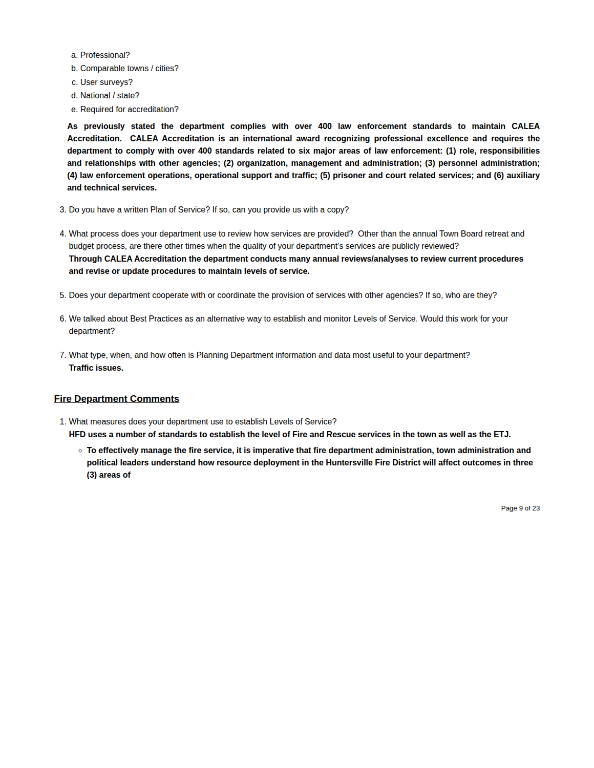Professional?
Comparable towns / cities?
User surveys?
National / state?
Required for accreditation?
As previously stated the department complies with over 400 law enforcement standards to maintain CALEA Accreditation. CALEA Accreditation is an international award recognizing professional excellence and requires the department to comply with over 400 standards related to six major areas of law enforcement: (1) role, responsibilities and relationships with other agencies; (2) organization, management and administration; (3) personnel administration; (4) law enforcement operations, operational support and traffic; (5) prisoner and court related services; and (6) auxiliary and technical services.
Do you have a written Plan of Service? If so, can you provide us with a copy?
What process does your department use to review how services are provided? Other than the annual Town Board retreat and budget process, are there other times when the quality of your department’s services are publicly reviewed?
Through CALEA Accreditation the department conducts many annual reviews/analyses to review current procedures and revise or update procedures to maintain levels of service.
Does your department cooperate with or coordinate the provision of services with other agencies? If so, who are they?
We talked about Best Practices as an alternative way to establish and monitor Levels of Service. Would this work for your department?
What type, when, and how often is Planning Department information and data most useful to your department?
Traffic issues.
Fire Department Comments
What measures does your department use to establish Levels of Service?
HFD uses a number of standards to establish the level of Fire and Rescue services in the town as well as the ETJ.
To effectively manage the fire service, it is imperative that fire department administration, town administration and political leaders understand how resource deployment in the Huntersville Fire District will affect outcomes in three (3) areas of
Page 9 of 23